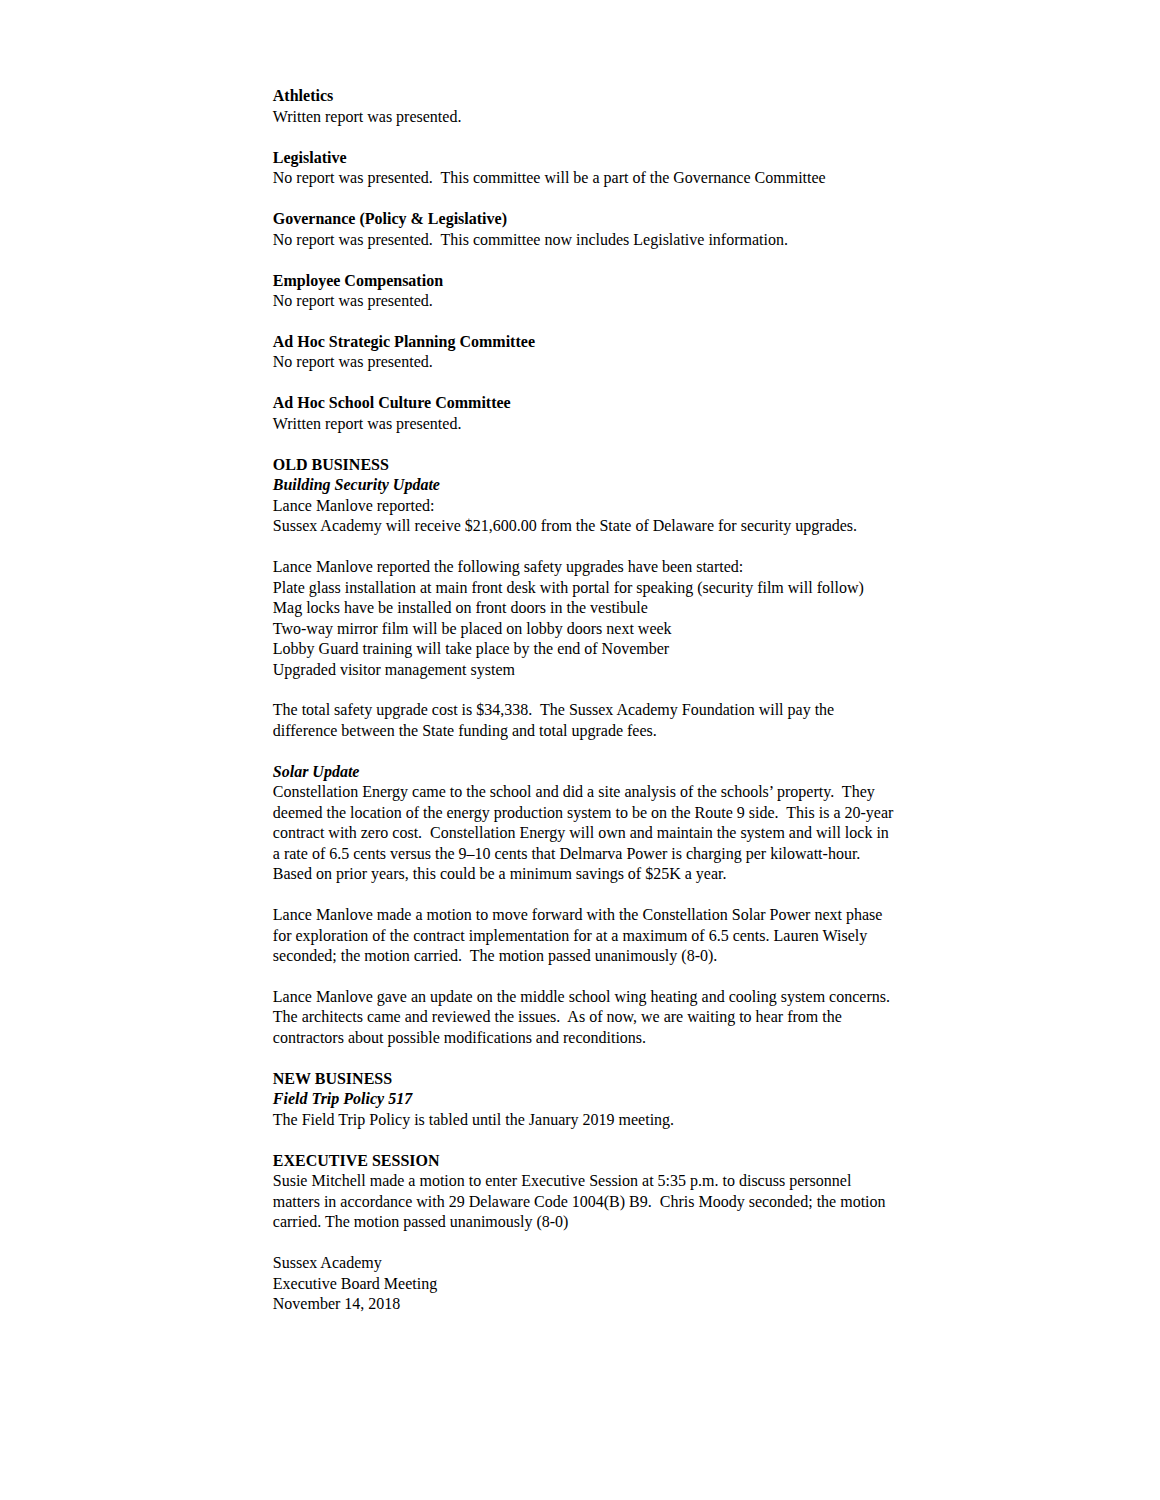Athletics
Written report was presented.
Legislative
No report was presented. This committee will be a part of the Governance Committee
Governance (Policy & Legislative)
No report was presented. This committee now includes Legislative information.
Employee Compensation
No report was presented.
Ad Hoc Strategic Planning Committee
No report was presented.
Ad Hoc School Culture Committee
Written report was presented.
OLD BUSINESS
Building Security Update
Lance Manlove reported:
Sussex Academy will receive $21,600.00 from the State of Delaware for security upgrades.
Lance Manlove reported the following safety upgrades have been started:
Plate glass installation at main front desk with portal for speaking (security film will follow)
Mag locks have be installed on front doors in the vestibule
Two-way mirror film will be placed on lobby doors next week
Lobby Guard training will take place by the end of November
Upgraded visitor management system
The total safety upgrade cost is $34,338. The Sussex Academy Foundation will pay the difference between the State funding and total upgrade fees.
Solar Update
Constellation Energy came to the school and did a site analysis of the schools’ property. They deemed the location of the energy production system to be on the Route 9 side. This is a 20-year contract with zero cost. Constellation Energy will own and maintain the system and will lock in a rate of 6.5 cents versus the 9–10 cents that Delmarva Power is charging per kilowatt-hour. Based on prior years, this could be a minimum savings of $25K a year.
Lance Manlove made a motion to move forward with the Constellation Solar Power next phase for exploration of the contract implementation for at a maximum of 6.5 cents. Lauren Wisely seconded; the motion carried. The motion passed unanimously (8-0).
Lance Manlove gave an update on the middle school wing heating and cooling system concerns. The architects came and reviewed the issues. As of now, we are waiting to hear from the contractors about possible modifications and reconditions.
NEW BUSINESS
Field Trip Policy 517
The Field Trip Policy is tabled until the January 2019 meeting.
EXECUTIVE SESSION
Susie Mitchell made a motion to enter Executive Session at 5:35 p.m. to discuss personnel matters in accordance with 29 Delaware Code 1004(B) B9. Chris Moody seconded; the motion carried. The motion passed unanimously (8-0)
Sussex Academy
Executive Board Meeting
November 14, 2018